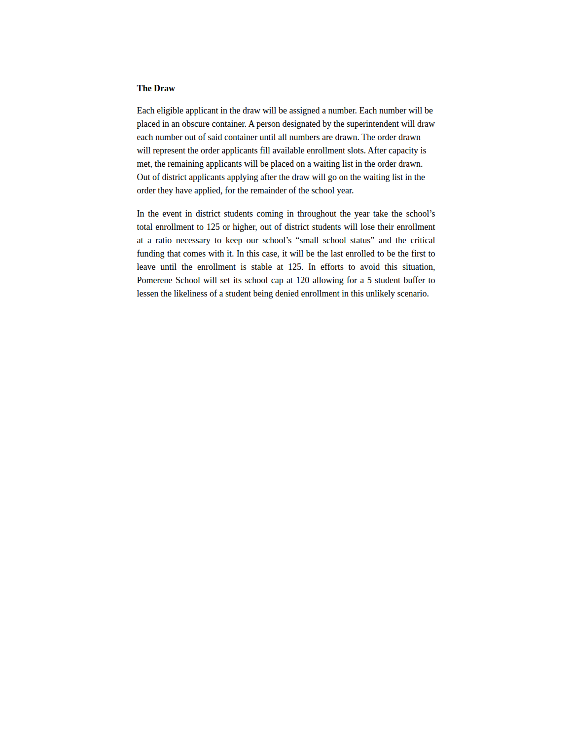The Draw
Each eligible applicant in the draw will be assigned a number. Each number will be placed in an obscure container. A person designated by the superintendent will draw each number out of said container until all numbers are drawn. The order drawn will represent the order applicants fill available enrollment slots. After capacity is met, the remaining applicants will be placed on a waiting list in the order drawn. Out of district applicants applying after the draw will go on the waiting list in the order they have applied, for the remainder of the school year.
In the event in district students coming in throughout the year take the school’s total enrollment to 125 or higher, out of district students will lose their enrollment at a ratio necessary to keep our school’s “small school status” and the critical funding that comes with it. In this case, it will be the last enrolled to be the first to leave until the enrollment is stable at 125. In efforts to avoid this situation, Pomerene School will set its school cap at 120 allowing for a 5 student buffer to lessen the likeliness of a student being denied enrollment in this unlikely scenario.